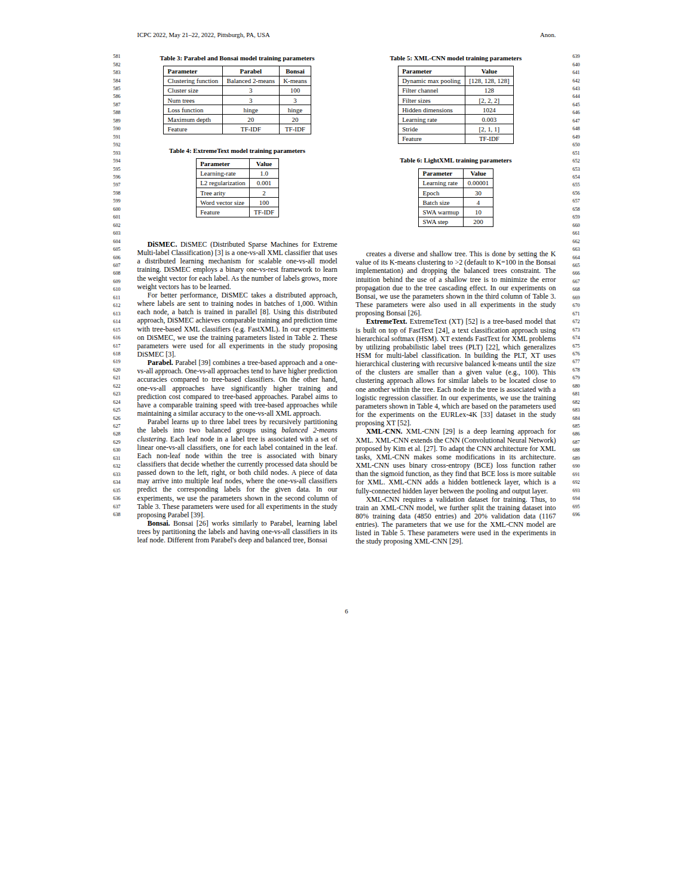581
582
583
584
585
586
587
588
589
590
591
592
593
594
595
596
597
598
599
600
601
602
603
604
605
606
607
608
609
610
611
612
613
614
615
616
617
618
619
620
621
622
623
624
625
626
627
628
629
630
631
632
633
634
635
636
637
638
639
640
641
642
643
644
645
646
647
648
649
650
651
652
653
654
655
656
657
658
659
660
661
662
663
664
665
666
667
668
669
670
671
672
673
674
675
676
677
678
679
680
681
682
683
684
685
686
687
688
689
690
691
692
693
694
695
696
ICPC 2022, May 21–22, 2022, Pittsburgh, PA, USA
Anon.
Table 3: Parabel and Bonsai model training parameters
| Parameter | Parabel | Bonsai |
| --- | --- | --- |
| Clustering function | Balanced 2-means | K-means |
| Cluster size | 3 | 100 |
| Num trees | 3 | 3 |
| Loss function | hinge | hinge |
| Maximum depth | 20 | 20 |
| Feature | TF-IDF | TF-IDF |
Table 4: ExtremeText model training parameters
| Parameter | Value |
| --- | --- |
| Learning-rate | 1.0 |
| L2 regularization | 0.001 |
| Tree arity | 2 |
| Word vector size | 100 |
| Feature | TF-IDF |
DiSMEC. DiSMEC (Distributed Sparse Machines for Extreme Multi-label Classification) [3] is a one-vs-all XML classifier that uses a distributed learning mechanism for scalable one-vs-all model training. DiSMEC employs a binary one-vs-rest framework to learn the weight vector for each label. As the number of labels grows, more weight vectors has to be learned.
For better performance, DiSMEC takes a distributed approach, where labels are sent to training nodes in batches of 1,000. Within each node, a batch is trained in parallel [8]. Using this distributed approach, DiSMEC achieves comparable training and prediction time with tree-based XML classifiers (e.g. FastXML). In our experiments on DiSMEC, we use the training parameters listed in Table 2. These parameters were used for all experiments in the study proposing DiSMEC [3].
Parabel. Parabel [39] combines a tree-based approach and a one-vs-all approach. One-vs-all approaches tend to have higher prediction accuracies compared to tree-based classifiers. On the other hand, one-vs-all approaches have significantly higher training and prediction cost compared to tree-based approaches. Parabel aims to have a comparable training speed with tree-based approaches while maintaining a similar accuracy to the one-vs-all XML approach.
Parabel learns up to three label trees by recursively partitioning the labels into two balanced groups using balanced 2-means clustering. Each leaf node in a label tree is associated with a set of linear one-vs-all classifiers, one for each label contained in the leaf. Each non-leaf node within the tree is associated with binary classifiers that decide whether the currently processed data should be passed down to the left, right, or both child nodes. A piece of data may arrive into multiple leaf nodes, where the one-vs-all classifiers predict the corresponding labels for the given data. In our experiments, we use the parameters shown in the second column of Table 3. These parameters were used for all experiments in the study proposing Parabel [39].
Bonsai. Bonsai [26] works similarly to Parabel, learning label trees by partitioning the labels and having one-vs-all classifiers in its leaf node. Different from Parabel's deep and balanced tree, Bonsai
Table 5: XML-CNN model training parameters
| Parameter | Value |
| --- | --- |
| Dynamic max pooling | [128, 128, 128] |
| Filter channel | 128 |
| Filter sizes | [2, 2, 2] |
| Hidden dimensions | 1024 |
| Learning rate | 0.003 |
| Stride | [2, 1, 1] |
| Feature | TF-IDF |
Table 6: LightXML training parameters
| Parameter | Value |
| --- | --- |
| Learning rate | 0.00001 |
| Epoch | 30 |
| Batch size | 4 |
| SWA warmup | 10 |
| SWA step | 200 |
creates a diverse and shallow tree. This is done by setting the K value of its K-means clustering to >2 (default to K=100 in the Bonsai implementation) and dropping the balanced trees constraint. The intuition behind the use of a shallow tree is to minimize the error propagation due to the tree cascading effect. In our experiments on Bonsai, we use the parameters shown in the third column of Table 3. These parameters were also used in all experiments in the study proposing Bonsai [26].
ExtremeText. ExtremeText (XT) [52] is a tree-based model that is built on top of FastText [24], a text classification approach using hierarchical softmax (HSM). XT extends FastText for XML problems by utilizing probabilistic label trees (PLT) [22], which generalizes HSM for multi-label classification. In building the PLT, XT uses hierarchical clustering with recursive balanced k-means until the size of the clusters are smaller than a given value (e.g., 100). This clustering approach allows for similar labels to be located close to one another within the tree. Each node in the tree is associated with a logistic regression classifier. In our experiments, we use the training parameters shown in Table 4, which are based on the parameters used for the experiments on the EURLex-4K [33] dataset in the study proposing XT [52].
XML-CNN. XML-CNN [29] is a deep learning approach for XML. XML-CNN extends the CNN (Convolutional Neural Network) proposed by Kim et al. [27]. To adapt the CNN architecture for XML tasks, XML-CNN makes some modifications in its architecture. XML-CNN uses binary cross-entropy (BCE) loss function rather than the sigmoid function, as they find that BCE loss is more suitable for XML. XML-CNN adds a hidden bottleneck layer, which is a fully-connected hidden layer between the pooling and output layer.
XML-CNN requires a validation dataset for training. Thus, to train an XML-CNN model, we further split the training dataset into 80% training data (4850 entries) and 20% validation data (1167 entries). The parameters that we use for the XML-CNN model are listed in Table 5. These parameters were used in the experiments in the study proposing XML-CNN [29].
6